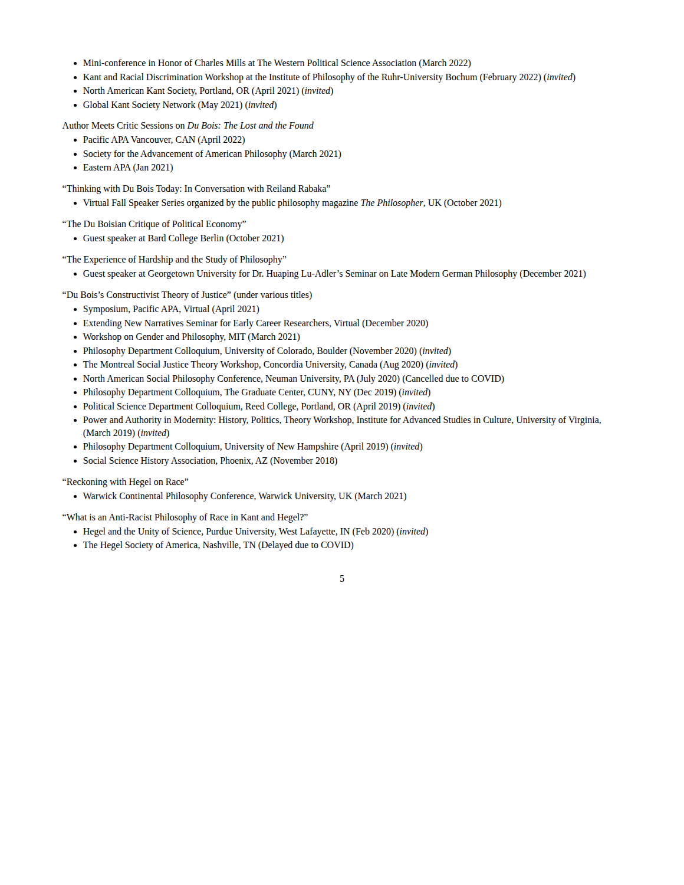Mini-conference in Honor of Charles Mills at The Western Political Science Association (March 2022)
Kant and Racial Discrimination Workshop at the Institute of Philosophy of the Ruhr-University Bochum (February 2022) (invited)
North American Kant Society, Portland, OR (April 2021) (invited)
Global Kant Society Network (May 2021) (invited)
Author Meets Critic Sessions on Du Bois: The Lost and the Found
Pacific APA Vancouver, CAN (April 2022)
Society for the Advancement of American Philosophy (March 2021)
Eastern APA (Jan 2021)
“Thinking with Du Bois Today: In Conversation with Reiland Rabaka”
Virtual Fall Speaker Series organized by the public philosophy magazine The Philosopher, UK (October 2021)
“The Du Boisian Critique of Political Economy”
Guest speaker at Bard College Berlin (October 2021)
“The Experience of Hardship and the Study of Philosophy”
Guest speaker at Georgetown University for Dr. Huaping Lu-Adler’s Seminar on Late Modern German Philosophy (December 2021)
“Du Bois’s Constructivist Theory of Justice” (under various titles)
Symposium, Pacific APA, Virtual (April 2021)
Extending New Narratives Seminar for Early Career Researchers, Virtual (December 2020)
Workshop on Gender and Philosophy, MIT (March 2021)
Philosophy Department Colloquium, University of Colorado, Boulder (November 2020) (invited)
The Montreal Social Justice Theory Workshop, Concordia University, Canada (Aug 2020) (invited)
North American Social Philosophy Conference, Neuman University, PA (July 2020) (Cancelled due to COVID)
Philosophy Department Colloquium, The Graduate Center, CUNY, NY (Dec 2019) (invited)
Political Science Department Colloquium, Reed College, Portland, OR (April 2019) (invited)
Power and Authority in Modernity: History, Politics, Theory Workshop, Institute for Advanced Studies in Culture, University of Virginia, (March 2019) (invited)
Philosophy Department Colloquium, University of New Hampshire (April 2019) (invited)
Social Science History Association, Phoenix, AZ (November 2018)
“Reckoning with Hegel on Race”
Warwick Continental Philosophy Conference, Warwick University, UK (March 2021)
“What is an Anti-Racist Philosophy of Race in Kant and Hegel?”
Hegel and the Unity of Science, Purdue University, West Lafayette, IN (Feb 2020) (invited)
The Hegel Society of America, Nashville, TN (Delayed due to COVID)
5